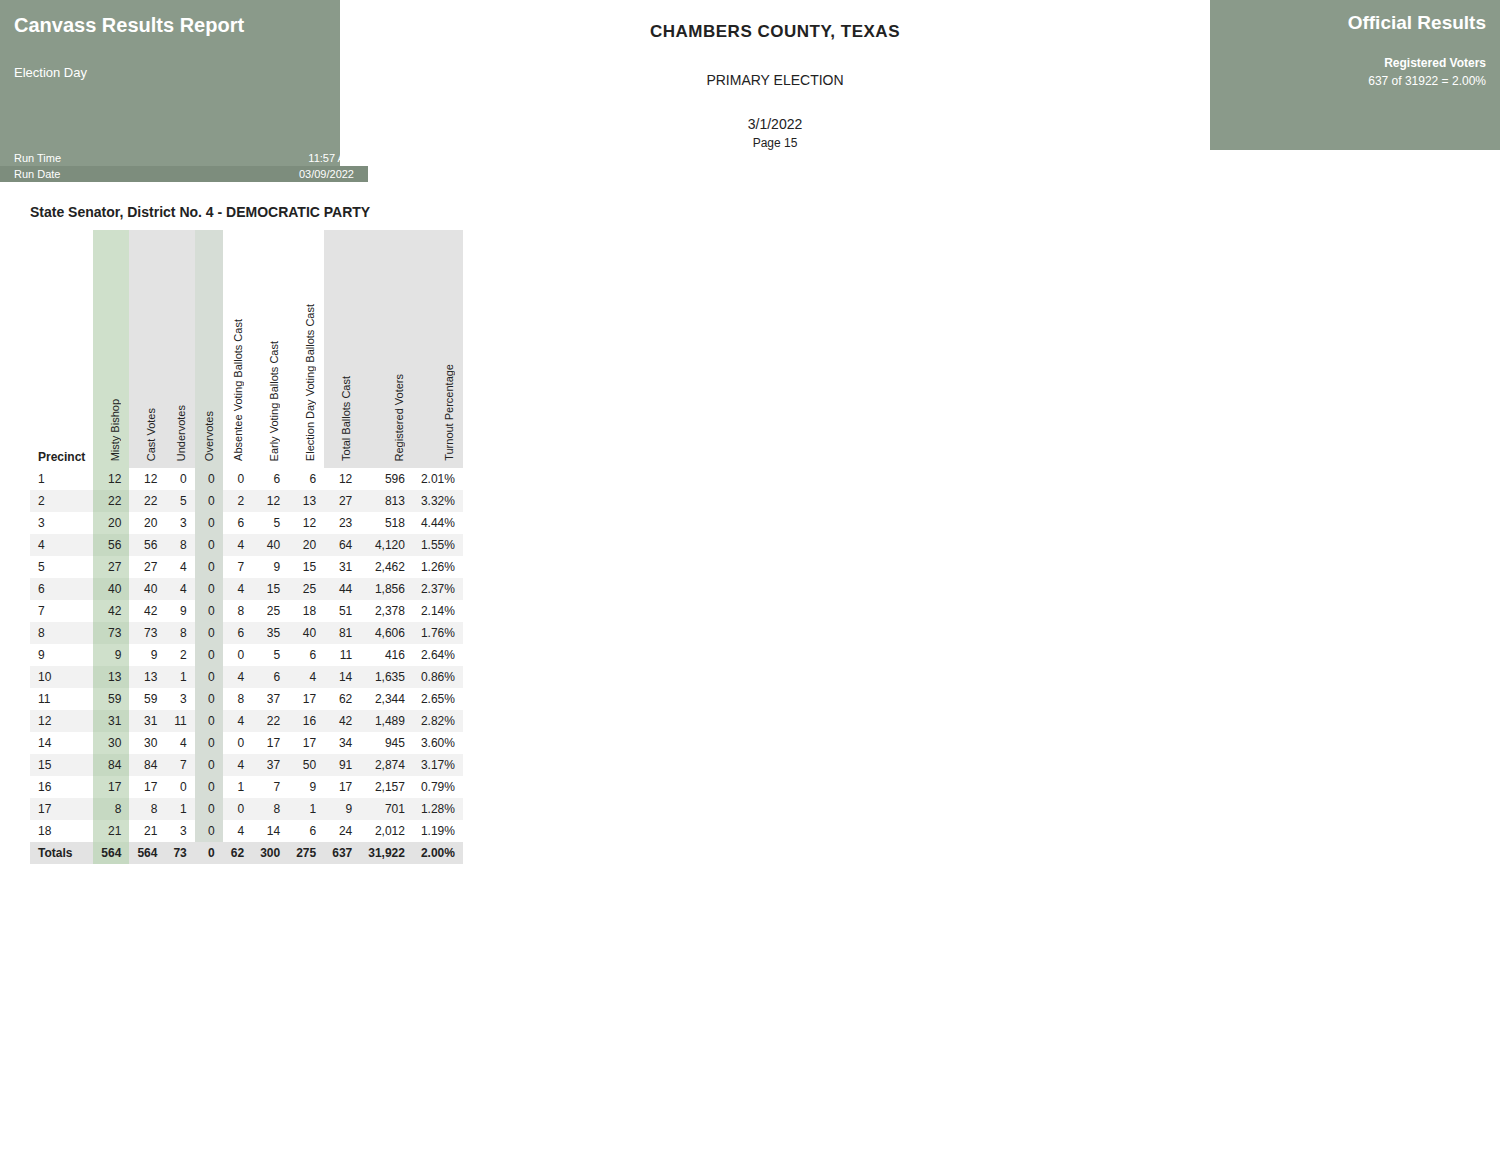Canvass Results Report
Election Day
CHAMBERS COUNTY, TEXAS
PRIMARY ELECTION
3/1/2022
Page 15
Official Results
Registered Voters
637 of 31922 = 2.00%
Run Time 11:57 AM
Run Date 03/09/2022
State Senator, District No. 4 - DEMOCRATIC PARTY
| Precinct | Misty Bishop | Cast Votes | Undervotes | Overvotes | Absentee Voting Ballots Cast | Early Voting Ballots Cast | Election Day Voting Ballots Cast | Total Ballots Cast | Registered Voters | Turnout Percentage |
| --- | --- | --- | --- | --- | --- | --- | --- | --- | --- | --- |
| 1 | 12 | 12 | 0 | 0 | 0 | 6 | 6 | 12 | 596 | 2.01% |
| 2 | 22 | 22 | 5 | 0 | 2 | 12 | 13 | 27 | 813 | 3.32% |
| 3 | 20 | 20 | 3 | 0 | 6 | 5 | 12 | 23 | 518 | 4.44% |
| 4 | 56 | 56 | 8 | 0 | 4 | 40 | 20 | 64 | 4,120 | 1.55% |
| 5 | 27 | 27 | 4 | 0 | 7 | 9 | 15 | 31 | 2,462 | 1.26% |
| 6 | 40 | 40 | 4 | 0 | 4 | 15 | 25 | 44 | 1,856 | 2.37% |
| 7 | 42 | 42 | 9 | 0 | 8 | 25 | 18 | 51 | 2,378 | 2.14% |
| 8 | 73 | 73 | 8 | 0 | 6 | 35 | 40 | 81 | 4,606 | 1.76% |
| 9 | 9 | 9 | 2 | 0 | 0 | 5 | 6 | 11 | 416 | 2.64% |
| 10 | 13 | 13 | 1 | 0 | 4 | 6 | 4 | 14 | 1,635 | 0.86% |
| 11 | 59 | 59 | 3 | 0 | 8 | 37 | 17 | 62 | 2,344 | 2.65% |
| 12 | 31 | 31 | 11 | 0 | 4 | 22 | 16 | 42 | 1,489 | 2.82% |
| 14 | 30 | 30 | 4 | 0 | 0 | 17 | 17 | 34 | 945 | 3.60% |
| 15 | 84 | 84 | 7 | 0 | 4 | 37 | 50 | 91 | 2,874 | 3.17% |
| 16 | 17 | 17 | 0 | 0 | 1 | 7 | 9 | 17 | 2,157 | 0.79% |
| 17 | 8 | 8 | 1 | 0 | 0 | 8 | 1 | 9 | 701 | 1.28% |
| 18 | 21 | 21 | 3 | 0 | 4 | 14 | 6 | 24 | 2,012 | 1.19% |
| Totals | 564 | 564 | 73 | 0 | 62 | 300 | 275 | 637 | 31,922 | 2.00% |